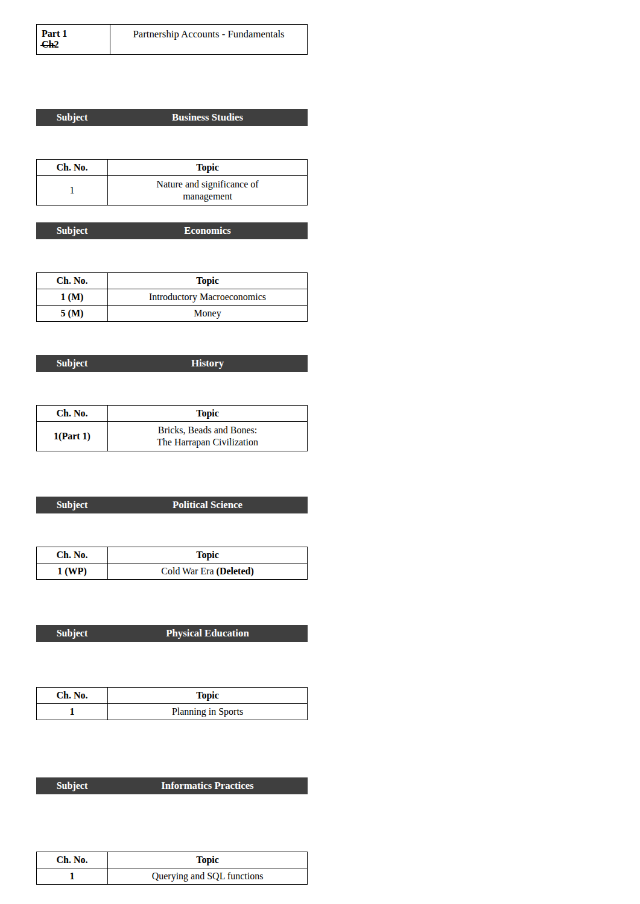| Part 1 Ch 2 | Partnership Accounts - Fundamentals |
| Subject | Business Studies |
| Ch. No. | Topic |
| --- | --- |
| 1 | Nature and significance of management |
| Subject | Economics |
| Ch. No. | Topic |
| --- | --- |
| 1 (M) | Introductory Macroeconomics |
| 5 (M) | Money |
| Subject | History |
| Ch. No. | Topic |
| --- | --- |
| 1(Part 1) | Bricks, Beads and Bones: The Harrapan Civilization |
| Subject | Political Science |
| Ch. No. | Topic |
| --- | --- |
| 1 (WP) | Cold War Era (Deleted) |
| Subject | Physical Education |
| Ch. No. | Topic |
| --- | --- |
| 1 | Planning in Sports |
| Subject | Informatics Practices |
| Ch. No. | Topic |
| --- | --- |
| 1 | Querying and SQL functions |